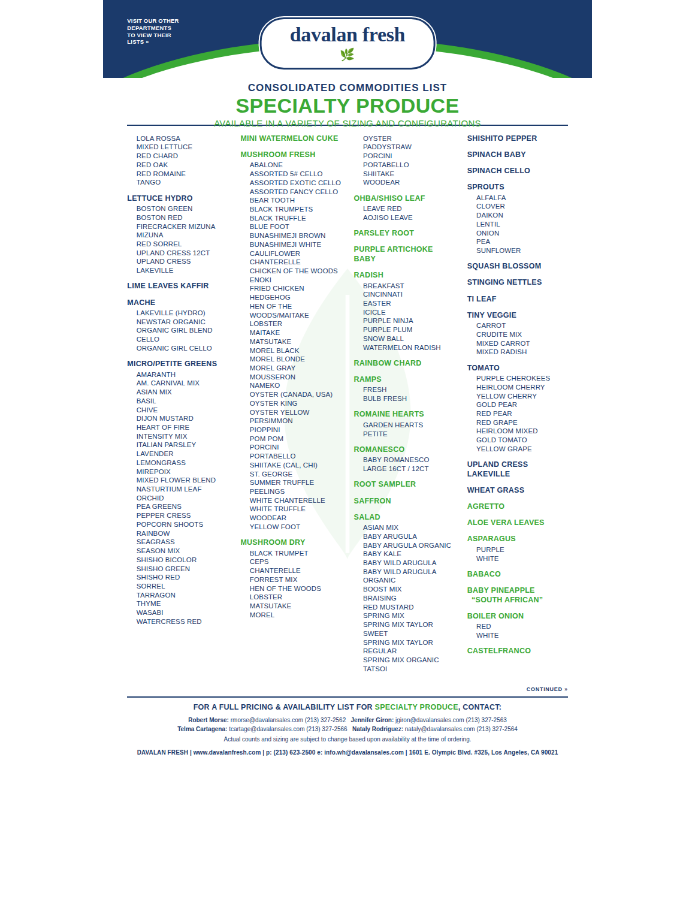Visit our other
departments
to view their
lists »
davalan fresh
🌿
Consolidated Commodities List
Specialty Produce
Available in a variety of sizing and configurations
Lola Rossa
Mixed Lettuce
Red Chard
Red Oak
Red Romaine
Tango
Lettuce Hydro
Boston Green
Boston Red
Firecracker Mizuna
Mizuna
Red Sorrel
Upland Cress 12ct
Upland Cress Lakeville
Lime Leaves Kaffir
Mache
Lakeville (Hydro)
Newstar Organic
Organic Girl Blend Cello
Organic Girl Cello
Micro/Petite Greens
Amaranth
Am. Carnival Mix
Asian Mix
Basil
Chive
Dijon Mustard
Heart of Fire
Intensity Mix
Italian Parsley
Lavender
Lemongrass
Mirepoix
Mixed Flower Blend
Nasturtium Leaf
Orchid
Pea Greens
Pepper Cress
Popcorn Shoots
Rainbow
Seagrass
Season Mix
Shisho Bicolor
Shisho Green
Shisho Red
Sorrel
Tarragon
Thyme
Wasabi
Watercress Red
Mini Watermelon Cuke
Mushroom Fresh
Abalone
Assorted 5# Cello
Assorted Exotic Cello
Assorted Fancy Cello
Bear Tooth
Black Trumpets
Black Truffle
Blue Foot
Bunashimeji Brown
Bunashimeji White
Cauliflower
Chanterelle
Chicken of the Woods
Enoki
Fried Chicken
Hedgehog
Hen of the Woods/Maitake
Lobster
Maitake
Matsutake
Morel Black
Morel Blonde
Morel Gray
Mousseron
Nameko
Oyster (Canada, USA)
Oyster King
Oyster Yellow
Persimmon
Pioppini
Pom Pom
Porcini
Portabello
Shiitake (Cal, Chi)
St. George
Summer Truffle Peelings
White Chanterelle
White Truffle
Woodear
Yellow Foot
Mushroom Dry
Black Trumpet
Ceps
Chanterelle
Forrest Mix
Hen of the Woods
Lobster
Matsutake
Morel
Oyster
Paddystraw
Porcini
Portabello
Shiitake
Woodear
Ohba/Shiso Leaf
Leave Red
Aojiso Leave
Parsley Root
Purple Artichoke Baby
Radish
Breakfast
Cincinnati
Easter
Icicle
Purple Ninja
Purple Plum
Snow Ball
Watermelon Radish
Rainbow Chard
Ramps
Fresh
Bulb Fresh
Romaine Hearts
Garden Hearts
Petite
Romanesco
Baby Romanesco
Large 16ct / 12ct
Root Sampler
Saffron
Salad
Asian Mix
Baby Arugula
Baby Arugula Organic
Baby Kale
Baby Wild Arugula
Baby Wild Arugula Organic
Boost Mix
Braising
Red Mustard
Spring Mix
Spring Mix Taylor Sweet
Spring Mix Taylor Regular
Spring Mix Organic
Tatsoi
Shishito Pepper
Spinach Baby
Spinach Cello
Sprouts
Alfalfa
Clover
Daikon
Lentil
Onion
Pea
Sunflower
Squash Blossom
Stinging Nettles
Ti Leaf
Tiny Veggie
Carrot
Crudite Mix
Mixed Carrot
Mixed Radish
Tomato
Purple Cherokees
Heirloom Cherry
Yellow Cherry
Gold Pear
Red Pear
Red Grape
Heirloom Mixed
Gold Tomato
Yellow Grape
Upland Cress Lakeville
Wheat Grass
Agretto
Aloe Vera Leaves
Asparagus
Purple
White
Babaco
Baby Pineapple
“South African”
Boiler Onion
Red
White
Castelfranco
Continued »
For a full pricing & availability list for Specialty Produce, contact:
Robert Morse: rmorse@davalansales.com (213) 327-2562 Jennifer Giron: jgiron@davalansales.com (213) 327-2563
Telma Cartagena: tcartage@davalansales.com (213) 327-2566 Nataly Rodriguez: nataly@davalansales.com (213) 327-2564
Actual counts and sizing are subject to change based upon availability at the time of ordering.
DAVALAN FRESH | www.davalanfresh.com | p: (213) 623-2500 e: info.wh@davalansales.com | 1601 E. Olympic Blvd. #325, Los Angeles, CA 90021